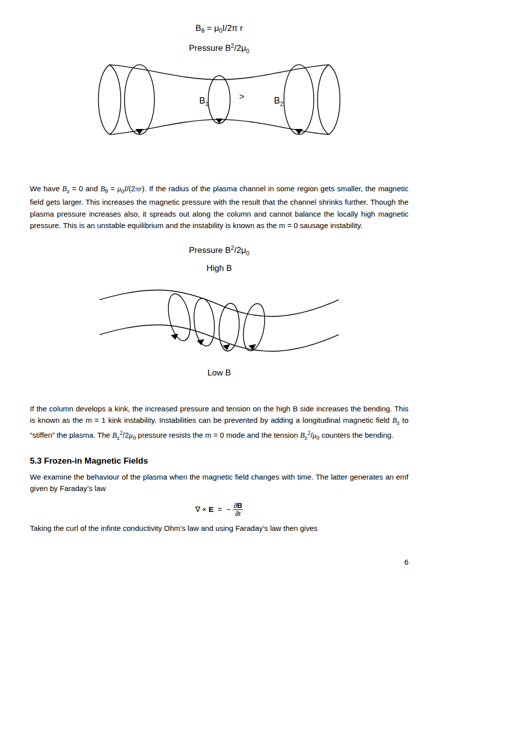Bθ = μ0I/2π r Pressure B2/2μ0 B1 > B2
We have Bz = 0 and Bθ = μ0I/(2πr). If the radius of the plasma channel in some region gets smaller, the magnetic field gets larger. This increases the magnetic pressure with the result that the channel shrinks further. Though the plasma pressure increases also, it spreads out along the column and cannot balance the locally high magnetic pressure. This is an unstable equilibrium and the instability is known as the m = 0 sausage instability.
Pressure B2/2μ0 High B Low B
If the column develops a kink, the increased pressure and tension on the high B side increases the bending. This is known as the m = 1 kink instability. Instabilities can be prevented by adding a longitudinal magnetic field Bz to “stiffen” the plasma. The Bz2/2μ0 pressure resists the m = 0 mode and the tension Bz2/μ0 counters the bending.
5.3 Frozen-in Magnetic Fields
We examine the behaviour of the plasma when the magnetic field changes with time. The latter generates an emf given by Faraday’s law
∇ × E = − ∂B ∂t
Taking the curl of the infinte conductivity Ohm’s law and using Faraday’s law then gives
6